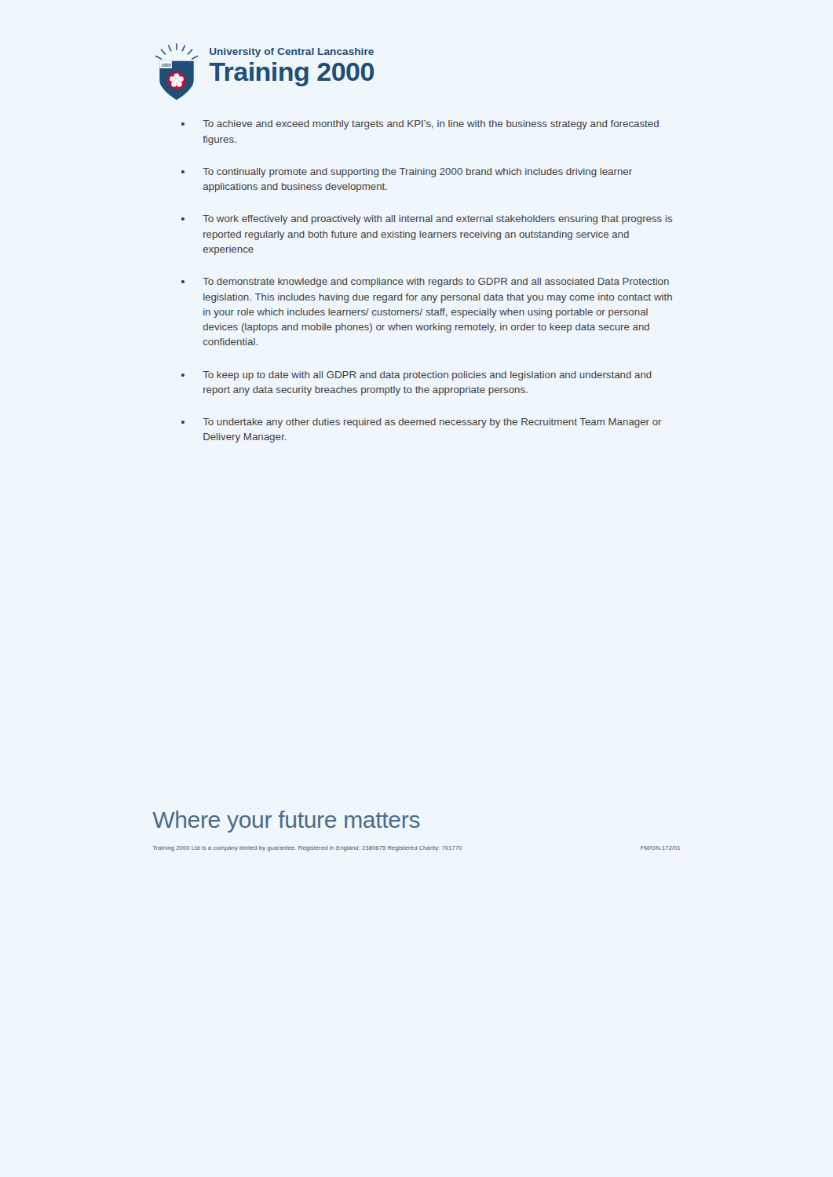1828
University of Central Lancashire
Training 2000
To achieve and exceed monthly targets and KPI’s, in line with the business strategy and forecasted figures.
To continually promote and supporting the Training 2000 brand which includes driving learner applications and business development.
To work effectively and proactively with all internal and external stakeholders ensuring that progress is reported regularly and both future and existing learners receiving an outstanding service and experience
To demonstrate knowledge and compliance with regards to GDPR and all associated Data Protection legislation. This includes having due regard for any personal data that you may come into contact with in your role which includes learners/ customers/ staff, especially when using portable or personal devices (laptops and mobile phones) or when working remotely, in order to keep data secure and confidential.
To keep up to date with all GDPR and data protection policies and legislation and understand and report any data security breaches promptly to the appropriate persons.
To undertake any other duties required as deemed necessary by the Recruitment Team Manager or Delivery Manager.
Where your future matters
Training 2000 Ltd is a company limited by guarantee. Registered in England: 2380675 Registered Charity: 701770
FM/GN.172/01